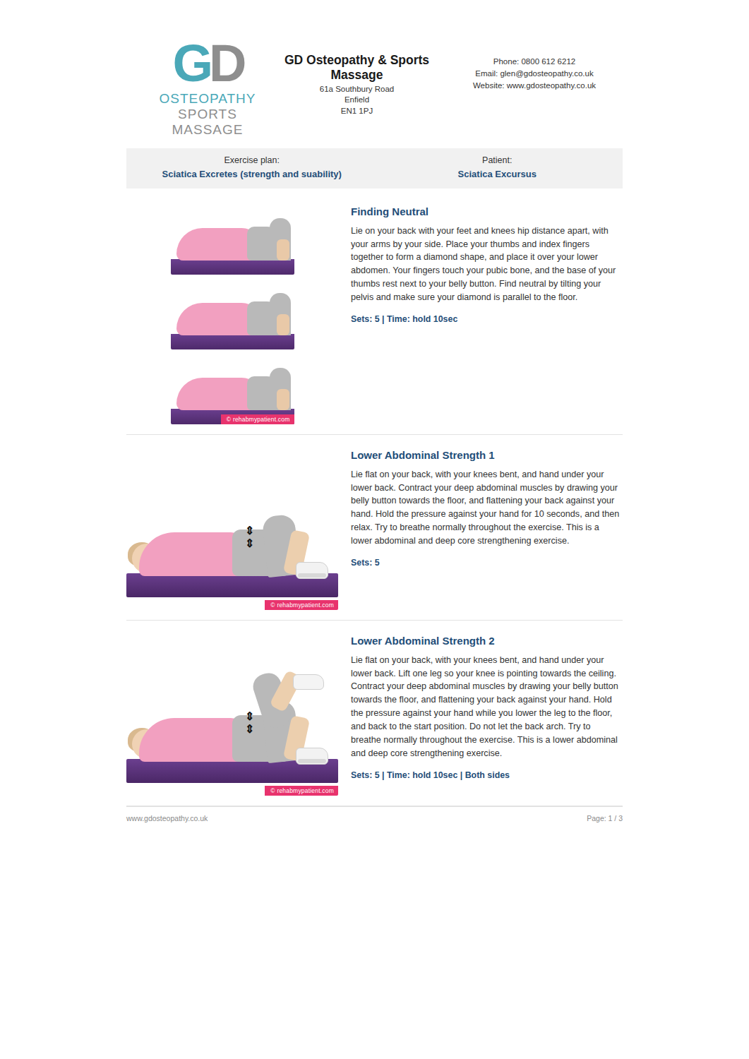GD
OSTEOPATHY
SPORTS MASSAGE
GD Osteopathy & Sports Massage
61a Southbury Road
Enfield
EN1 1PJ
Phone: 0800 612 6212
Email: glen@gdosteopathy.co.uk
Website: www.gdosteopathy.co.uk
Exercise plan:
Sciatica Excretes (strength and suability)
Patient:
Sciatica Excursus
© rehabmypatient.com
Finding Neutral
Lie on your back with your feet and knees hip distance apart, with your arms by your side. Place your thumbs and index fingers together to form a diamond shape, and place it over your lower abdomen. Your fingers touch your pubic bone, and the base of your thumbs rest next to your belly button. Find neutral by tilting your pelvis and make sure your diamond is parallel to the floor.
Sets: 5 | Time: hold 10sec
⇕ ⇕ © rehabmypatient.com
Lower Abdominal Strength 1
Lie flat on your back, with your knees bent, and hand under your lower back. Contract your deep abdominal muscles by drawing your belly button towards the floor, and flattening your back against your hand. Hold the pressure against your hand for 10 seconds, and then relax. Try to breathe normally throughout the exercise. This is a lower abdominal and deep core strengthening exercise.
Sets: 5
⇕ ⇕ ⇧ © rehabmypatient.com
Lower Abdominal Strength 2
Lie flat on your back, with your knees bent, and hand under your lower back. Lift one leg so your knee is pointing towards the ceiling. Contract your deep abdominal muscles by drawing your belly button towards the floor, and flattening your back against your hand. Hold the pressure against your hand while you lower the leg to the floor, and back to the start position. Do not let the back arch. Try to breathe normally throughout the exercise. This is a lower abdominal and deep core strengthening exercise.
Sets: 5 | Time: hold 10sec | Both sides
www.gdosteopathy.co.uk Page: 1 / 3